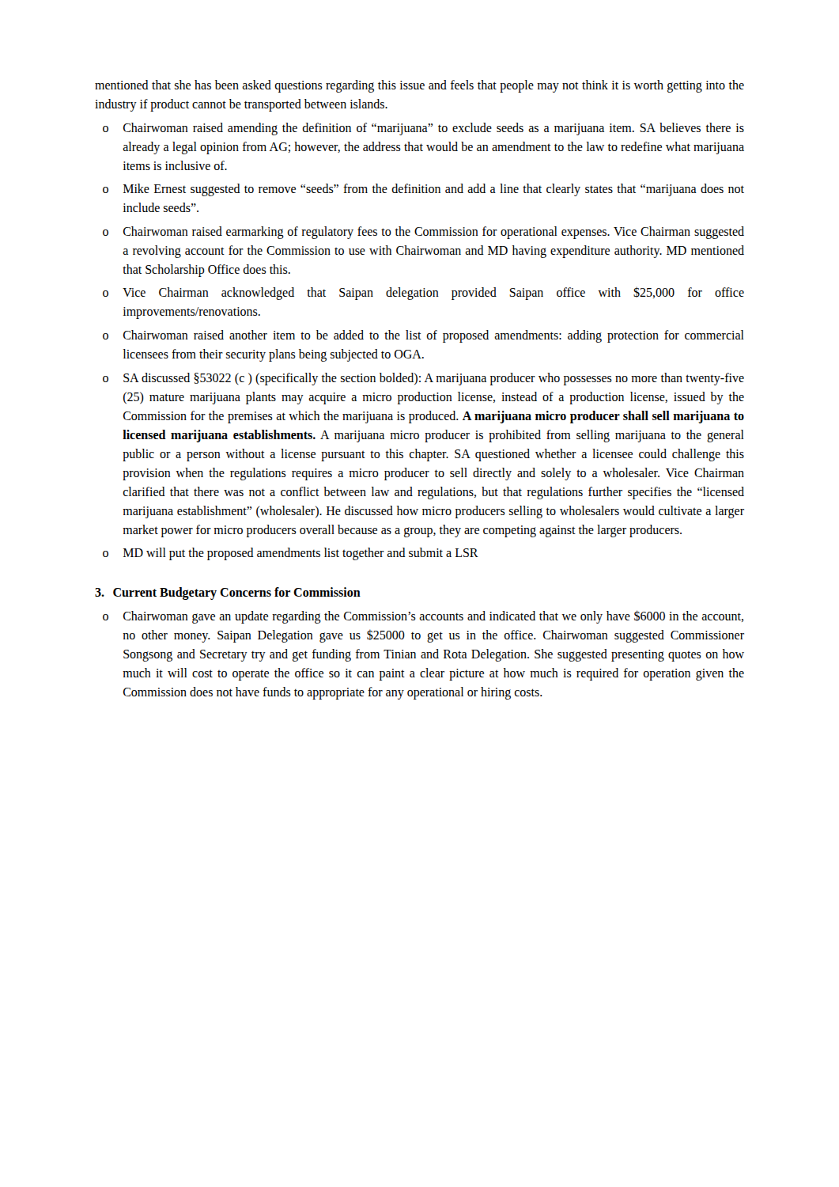mentioned that she has been asked questions regarding this issue and feels that people may not think it is worth getting into the industry if product cannot be transported between islands.
Chairwoman raised amending the definition of “marijuana” to exclude seeds as a marijuana item. SA believes there is already a legal opinion from AG; however, the address that would be an amendment to the law to redefine what marijuana items is inclusive of.
Mike Ernest suggested to remove “seeds” from the definition and add a line that clearly states that “marijuana does not include seeds”.
Chairwoman raised earmarking of regulatory fees to the Commission for operational expenses. Vice Chairman suggested a revolving account for the Commission to use with Chairwoman and MD having expenditure authority. MD mentioned that Scholarship Office does this.
Vice Chairman acknowledged that Saipan delegation provided Saipan office with $25,000 for office improvements/renovations.
Chairwoman raised another item to be added to the list of proposed amendments: adding protection for commercial licensees from their security plans being subjected to OGA.
SA discussed §53022 (c ) (specifically the section bolded): A marijuana producer who possesses no more than twenty-five (25) mature marijuana plants may acquire a micro production license, instead of a production license, issued by the Commission for the premises at which the marijuana is produced. A marijuana micro producer shall sell marijuana to licensed marijuana establishments. A marijuana micro producer is prohibited from selling marijuana to the general public or a person without a license pursuant to this chapter. SA questioned whether a licensee could challenge this provision when the regulations requires a micro producer to sell directly and solely to a wholesaler. Vice Chairman clarified that there was not a conflict between law and regulations, but that regulations further specifies the “licensed marijuana establishment” (wholesaler). He discussed how micro producers selling to wholesalers would cultivate a larger market power for micro producers overall because as a group, they are competing against the larger producers.
MD will put the proposed amendments list together and submit a LSR
3. Current Budgetary Concerns for Commission
Chairwoman gave an update regarding the Commission’s accounts and indicated that we only have $6000 in the account, no other money. Saipan Delegation gave us $25000 to get us in the office. Chairwoman suggested Commissioner Songsong and Secretary try and get funding from Tinian and Rota Delegation. She suggested presenting quotes on how much it will cost to operate the office so it can paint a clear picture at how much is required for operation given the Commission does not have funds to appropriate for any operational or hiring costs.